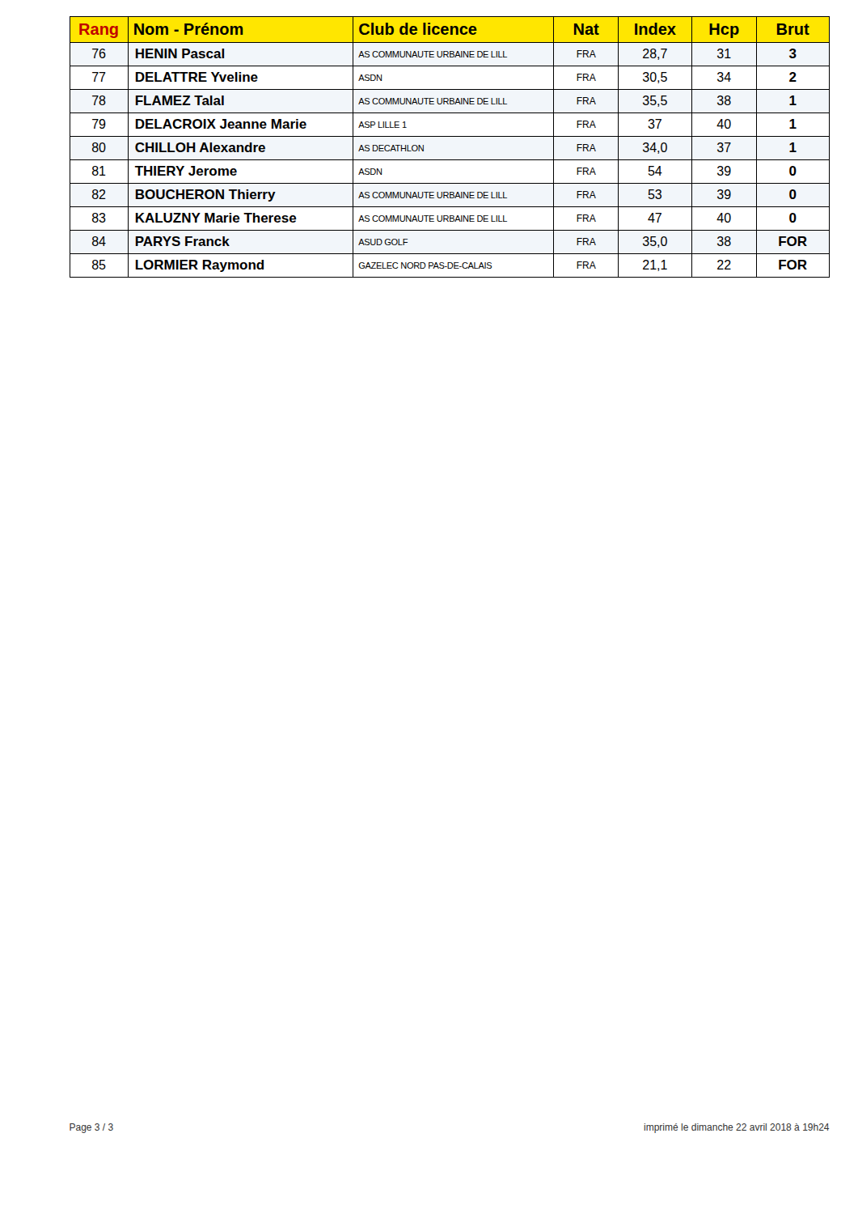| Rang | Nom - Prénom | Club de licence | Nat | Index | Hcp | Brut |
| --- | --- | --- | --- | --- | --- | --- |
| 76 | HENIN Pascal | AS COMMUNAUTE URBAINE DE LILL | FRA | 28,7 | 31 | 3 |
| 77 | DELATTRE Yveline | ASDN | FRA | 30,5 | 34 | 2 |
| 78 | FLAMEZ Talal | AS COMMUNAUTE URBAINE DE LILL | FRA | 35,5 | 38 | 1 |
| 79 | DELACROIX Jeanne Marie | ASP LILLE 1 | FRA | 37 | 40 | 1 |
| 80 | CHILLOH Alexandre | AS DECATHLON | FRA | 34,0 | 37 | 1 |
| 81 | THIERY Jerome | ASDN | FRA | 54 | 39 | 0 |
| 82 | BOUCHERON Thierry | AS COMMUNAUTE URBAINE DE LILL | FRA | 53 | 39 | 0 |
| 83 | KALUZNY Marie Therese | AS COMMUNAUTE URBAINE DE LILL | FRA | 47 | 40 | 0 |
| 84 | PARYS Franck | ASUD GOLF | FRA | 35,0 | 38 | FOR |
| 85 | LORMIER Raymond | GAZELEC NORD PAS-DE-CALAIS | FRA | 21,1 | 22 | FOR |
Page 3 / 3 imprimé le dimanche 22 avril 2018 à 19h24